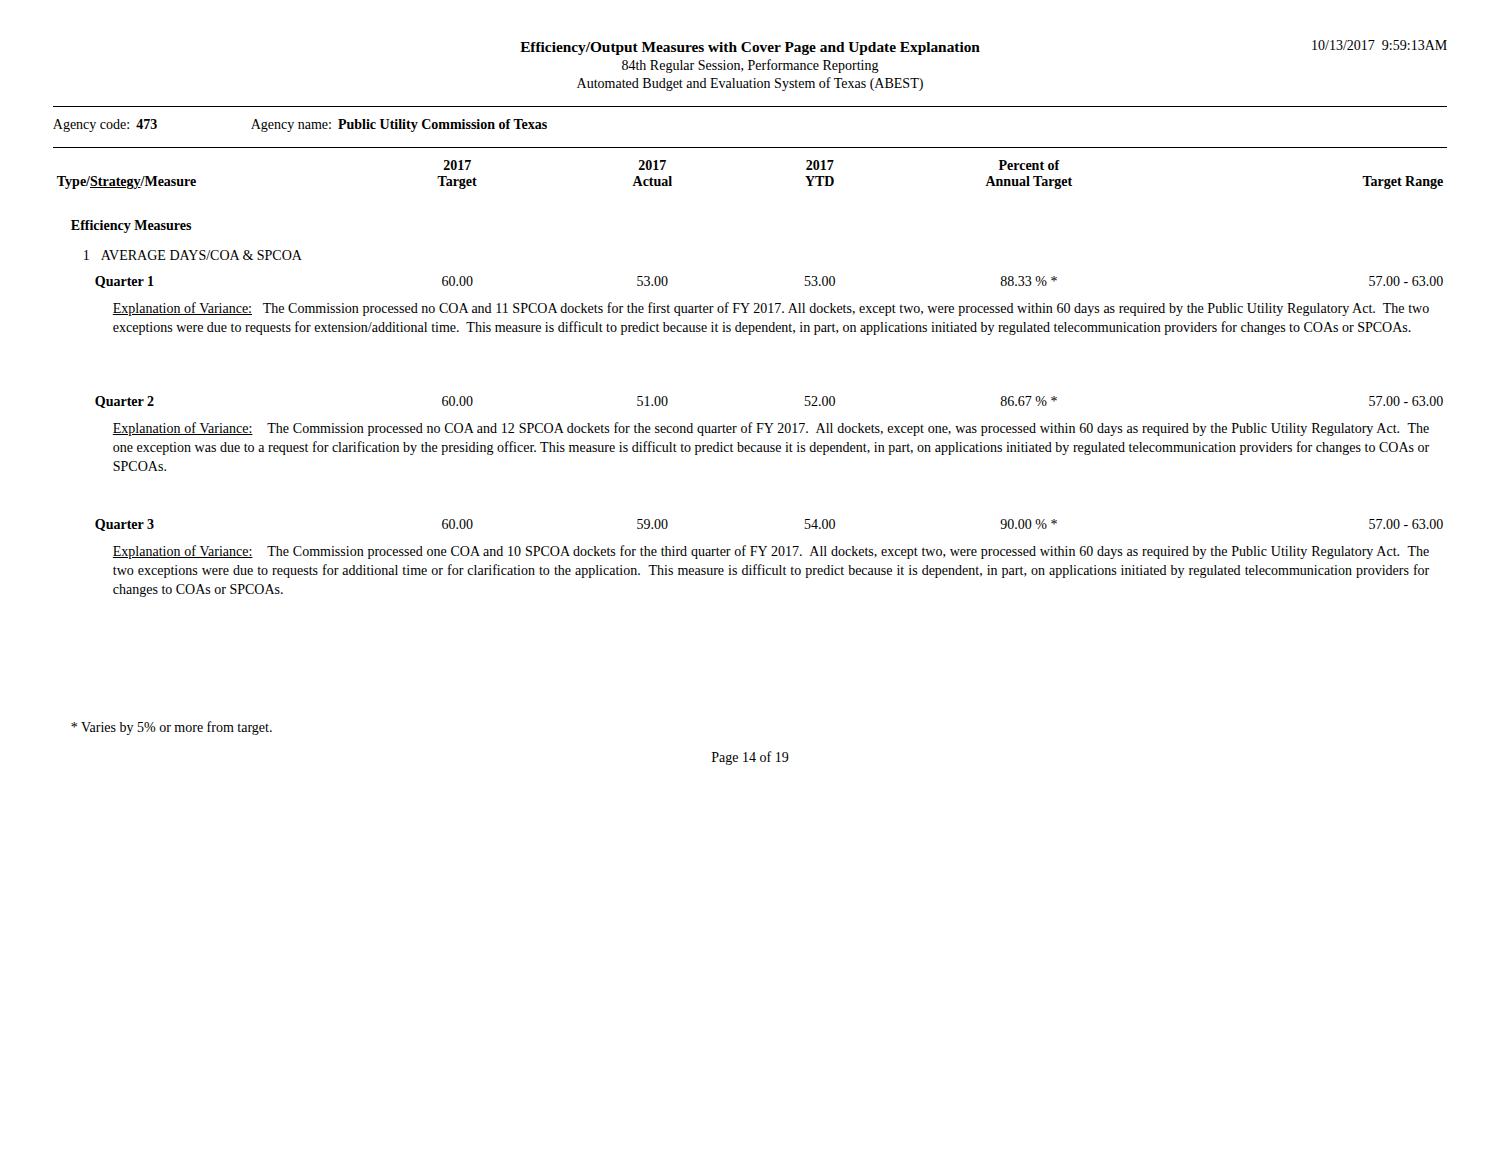10/13/2017 9:59:13AM
Efficiency/Output Measures with Cover Page and Update Explanation
84th Regular Session, Performance Reporting
Automated Budget and Evaluation System of Texas (ABEST)
Agency code: 473 Agency name: Public Utility Commission of Texas
| Type/ Strategy /Measure | 2017 Target | 2017 Actual | 2017 YTD | Percent of Annual Target | Target Range |
| --- | --- | --- | --- | --- | --- |
Efficiency Measures
1 AVERAGE DAYS/COA & SPCOA
| Quarter 1 | 60.00 | 53.00 | 53.00 | 88.33 % * | 57.00 - 63.00 |
Explanation of Variance: The Commission processed no COA and 11 SPCOA dockets for the first quarter of FY 2017. All dockets, except two, were processed within 60 days as required by the Public Utility Regulatory Act. The two exceptions were due to requests for extension/additional time. This measure is difficult to predict because it is dependent, in part, on applications initiated by regulated telecommunication providers for changes to COAs or SPCOAs.
| Quarter 2 | 60.00 | 51.00 | 52.00 | 86.67 % * | 57.00 - 63.00 |
Explanation of Variance: The Commission processed no COA and 12 SPCOA dockets for the second quarter of FY 2017. All dockets, except one, was processed within 60 days as required by the Public Utility Regulatory Act. The one exception was due to a request for clarification by the presiding officer. This measure is difficult to predict because it is dependent, in part, on applications initiated by regulated telecommunication providers for changes to COAs or SPCOAs.
| Quarter 3 | 60.00 | 59.00 | 54.00 | 90.00 % * | 57.00 - 63.00 |
Explanation of Variance: The Commission processed one COA and 10 SPCOA dockets for the third quarter of FY 2017. All dockets, except two, were processed within 60 days as required by the Public Utility Regulatory Act. The two exceptions were due to requests for additional time or for clarification to the application. This measure is difficult to predict because it is dependent, in part, on applications initiated by regulated telecommunication providers for changes to COAs or SPCOAs.
* Varies by 5% or more from target.
Page 14 of 19